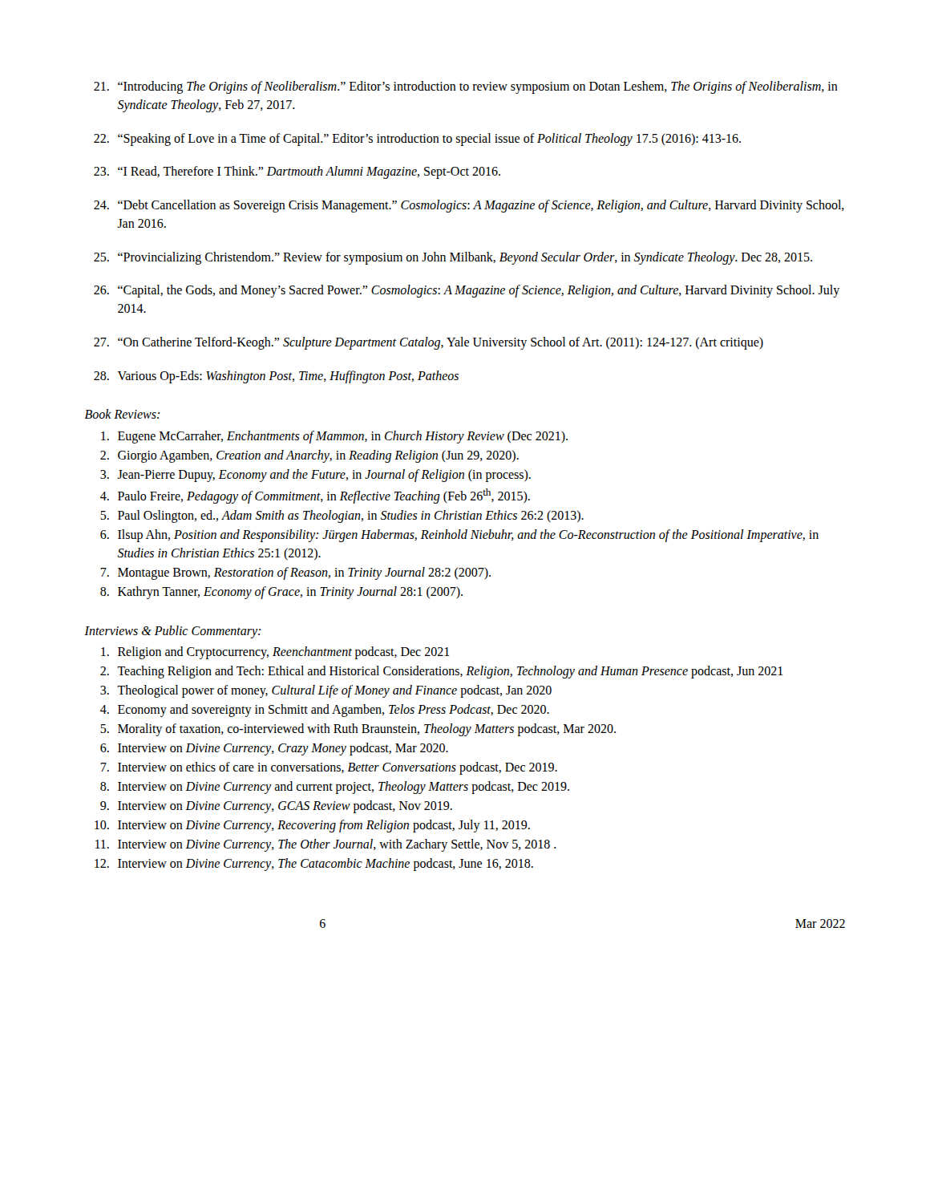“Introducing The Origins of Neoliberalism.” Editor’s introduction to review symposium on Dotan Leshem, The Origins of Neoliberalism, in Syndicate Theology, Feb 27, 2017.
“Speaking of Love in a Time of Capital.” Editor’s introduction to special issue of Political Theology 17.5 (2016): 413-16.
“I Read, Therefore I Think.” Dartmouth Alumni Magazine, Sept-Oct 2016.
“Debt Cancellation as Sovereign Crisis Management.” Cosmologics: A Magazine of Science, Religion, and Culture, Harvard Divinity School, Jan 2016.
“Provincializing Christendom.” Review for symposium on John Milbank, Beyond Secular Order, in Syndicate Theology. Dec 28, 2015.
“Capital, the Gods, and Money’s Sacred Power.” Cosmologics: A Magazine of Science, Religion, and Culture, Harvard Divinity School. July 2014.
“On Catherine Telford-Keogh.” Sculpture Department Catalog, Yale University School of Art. (2011): 124-127. (Art critique)
Various Op-Eds: Washington Post, Time, Huffington Post, Patheos
Book Reviews:
Eugene McCarraher, Enchantments of Mammon, in Church History Review (Dec 2021).
Giorgio Agamben, Creation and Anarchy, in Reading Religion (Jun 29, 2020).
Jean-Pierre Dupuy, Economy and the Future, in Journal of Religion (in process).
Paulo Freire, Pedagogy of Commitment, in Reflective Teaching (Feb 26th, 2015).
Paul Oslington, ed., Adam Smith as Theologian, in Studies in Christian Ethics 26:2 (2013).
Ilsup Ahn, Position and Responsibility: Jürgen Habermas, Reinhold Niebuhr, and the Co-Reconstruction of the Positional Imperative, in Studies in Christian Ethics 25:1 (2012).
Montague Brown, Restoration of Reason, in Trinity Journal 28:2 (2007).
Kathryn Tanner, Economy of Grace, in Trinity Journal 28:1 (2007).
Interviews & Public Commentary:
Religion and Cryptocurrency, Reenchantment podcast, Dec 2021
Teaching Religion and Tech: Ethical and Historical Considerations, Religion, Technology and Human Presence podcast, Jun 2021
Theological power of money, Cultural Life of Money and Finance podcast, Jan 2020
Economy and sovereignty in Schmitt and Agamben, Telos Press Podcast, Dec 2020.
Morality of taxation, co-interviewed with Ruth Braunstein, Theology Matters podcast, Mar 2020.
Interview on Divine Currency, Crazy Money podcast, Mar 2020.
Interview on ethics of care in conversations, Better Conversations podcast, Dec 2019.
Interview on Divine Currency and current project, Theology Matters podcast, Dec 2019.
Interview on Divine Currency, GCAS Review podcast, Nov 2019.
Interview on Divine Currency, Recovering from Religion podcast, July 11, 2019.
Interview on Divine Currency, The Other Journal, with Zachary Settle, Nov 5, 2018 .
Interview on Divine Currency, The Catacombic Machine podcast, June 16, 2018.
6 Mar 2022